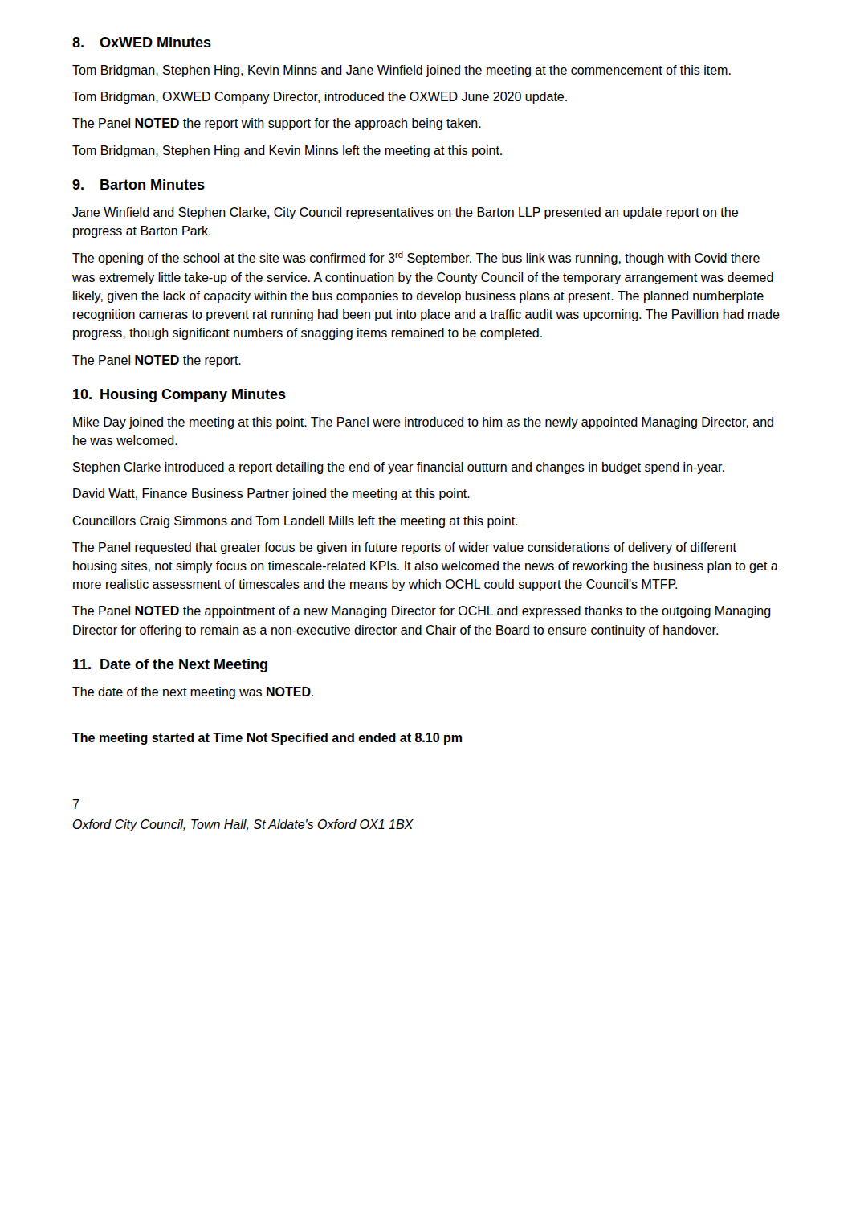8. OxWED Minutes
Tom Bridgman, Stephen Hing, Kevin Minns and Jane Winfield joined the meeting at the commencement of this item.
Tom Bridgman, OXWED Company Director, introduced the OXWED June 2020 update.
The Panel NOTED the report with support for the approach being taken.
Tom Bridgman, Stephen Hing and Kevin Minns left the meeting at this point.
9. Barton Minutes
Jane Winfield and Stephen Clarke, City Council representatives on the Barton LLP presented an update report on the progress at Barton Park.
The opening of the school at the site was confirmed for 3rd September. The bus link was running, though with Covid there was extremely little take-up of the service. A continuation by the County Council of the temporary arrangement was deemed likely, given the lack of capacity within the bus companies to develop business plans at present. The planned numberplate recognition cameras to prevent rat running had been put into place and a traffic audit was upcoming. The Pavillion had made progress, though significant numbers of snagging items remained to be completed.
The Panel NOTED the report.
10. Housing Company Minutes
Mike Day joined the meeting at this point. The Panel were introduced to him as the newly appointed Managing Director, and he was welcomed.
Stephen Clarke introduced a report detailing the end of year financial outturn and changes in budget spend in-year.
David Watt, Finance Business Partner joined the meeting at this point.
Councillors Craig Simmons and Tom Landell Mills left the meeting at this point.
The Panel requested that greater focus be given in future reports of wider value considerations of delivery of different housing sites, not simply focus on timescale-related KPIs. It also welcomed the news of reworking the business plan to get a more realistic assessment of timescales and the means by which OCHL could support the Council's MTFP.
The Panel NOTED the appointment of a new Managing Director for OCHL and expressed thanks to the outgoing Managing Director for offering to remain as a non-executive director and Chair of the Board to ensure continuity of handover.
11. Date of the Next Meeting
The date of the next meeting was NOTED.
The meeting started at Time Not Specified and ended at 8.10 pm
7
Oxford City Council, Town Hall, St Aldate's Oxford OX1 1BX